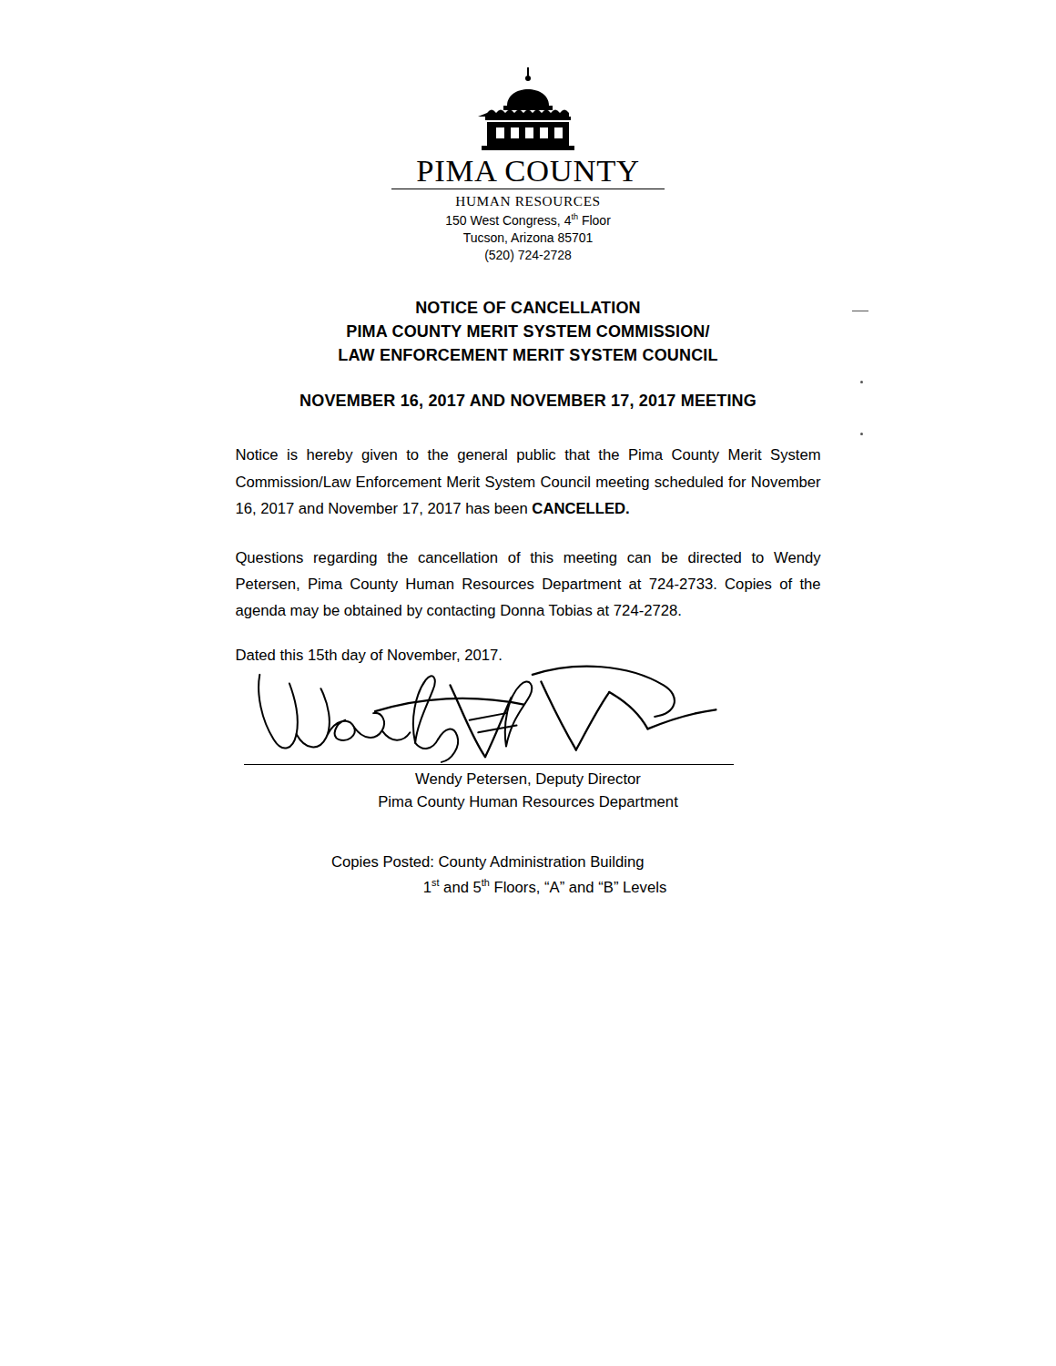PIMA COUNTY
HUMAN RESOURCES
150 West Congress, 4th Floor
Tucson, Arizona 85701
(520) 724-2728
NOTICE OF CANCELLATION
PIMA COUNTY MERIT SYSTEM COMMISSION/
LAW ENFORCEMENT MERIT SYSTEM COUNCIL
NOVEMBER 16, 2017 AND NOVEMBER 17, 2017 MEETING
Notice is hereby given to the general public that the Pima County Merit System Commission/Law Enforcement Merit System Council meeting scheduled for November 16, 2017 and November 17, 2017 has been CANCELLED.
Questions regarding the cancellation of this meeting can be directed to Wendy Petersen, Pima County Human Resources Department at 724-2733. Copies of the agenda may be obtained by contacting Donna Tobias at 724-2728.
Dated this 15th day of November, 2017.
Wendy Petersen, Deputy Director
Pima County Human Resources Department
Copies Posted: County Administration Building 1st and 5th Floors, “A” and “B” Levels